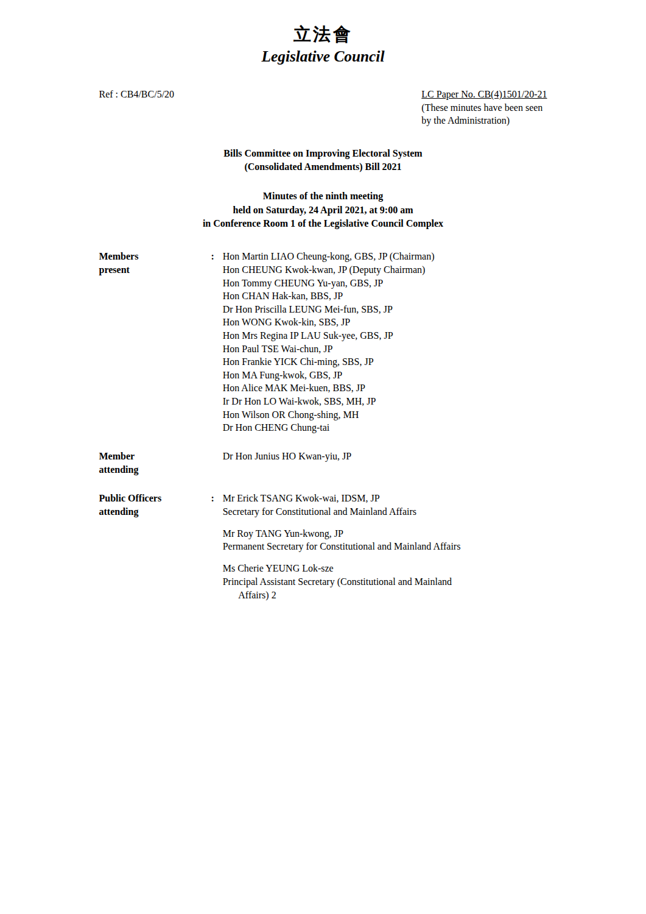立法會
Legislative Council
Ref : CB4/BC/5/20
LC Paper No. CB(4)1501/20-21 (These minutes have been seen by the Administration)
Bills Committee on Improving Electoral System
(Consolidated Amendments) Bill 2021
Minutes of the ninth meeting
held on Saturday, 24 April 2021, at 9:00 am
in Conference Room 1 of the Legislative Council Complex
| Members present | : | Hon Martin LIAO Cheung-kong, GBS, JP (Chairman) Hon CHEUNG Kwok-kwan, JP (Deputy Chairman) Hon Tommy CHEUNG Yu-yan, GBS, JP Hon CHAN Hak-kan, BBS, JP Dr Hon Priscilla LEUNG Mei-fun, SBS, JP Hon WONG Kwok-kin, SBS, JP Hon Mrs Regina IP LAU Suk-yee, GBS, JP Hon Paul TSE Wai-chun, JP Hon Frankie YICK Chi-ming, SBS, JP Hon MA Fung-kwok, GBS, JP Hon Alice MAK Mei-kuen, BBS, JP Ir Dr Hon LO Wai-kwok, SBS, MH, JP Hon Wilson OR Chong-shing, MH Dr Hon CHENG Chung-tai |
| Member attending | | Dr Hon Junius HO Kwan-yiu, JP |
| Public Officers attending | : | Mr Erick TSANG Kwok-wai, IDSM, JP Secretary for Constitutional and Mainland Affairs Mr Roy TANG Yun-kwong, JP Permanent Secretary for Constitutional and Mainland Affairs Ms Cherie YEUNG Lok-sze Principal Assistant Secretary (Constitutional and Mainland Affairs) 2 |